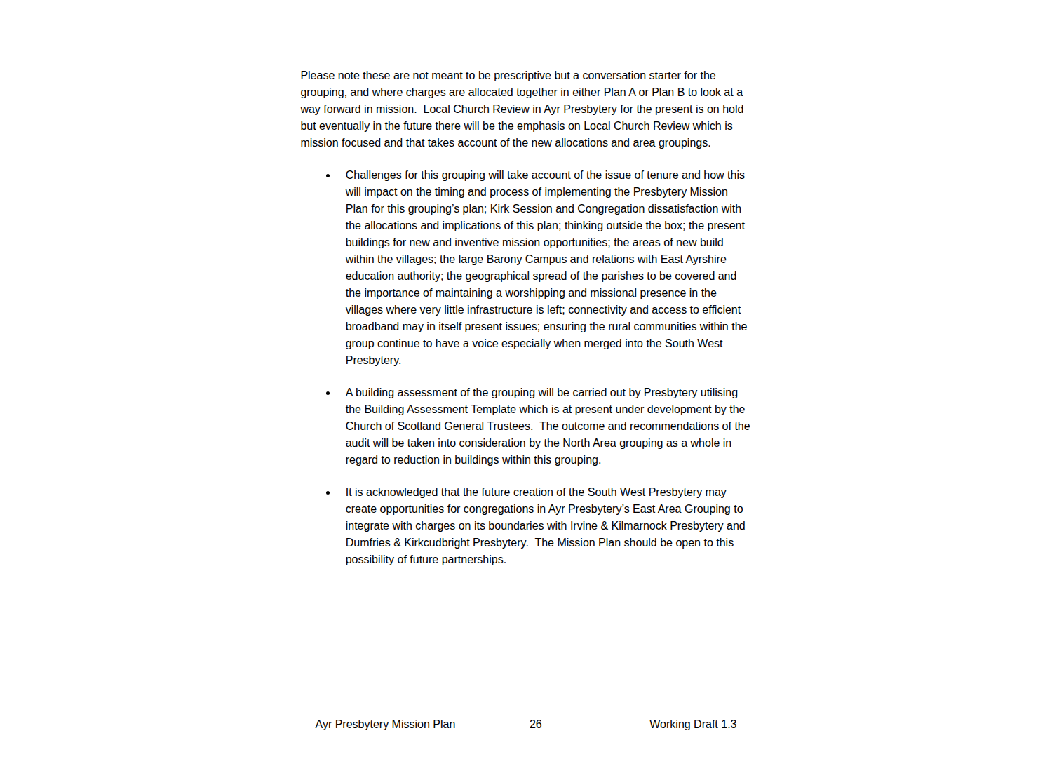Please note these are not meant to be prescriptive but a conversation starter for the grouping, and where charges are allocated together in either Plan A or Plan B to look at a way forward in mission. Local Church Review in Ayr Presbytery for the present is on hold but eventually in the future there will be the emphasis on Local Church Review which is mission focused and that takes account of the new allocations and area groupings.
Challenges for this grouping will take account of the issue of tenure and how this will impact on the timing and process of implementing the Presbytery Mission Plan for this grouping’s plan; Kirk Session and Congregation dissatisfaction with the allocations and implications of this plan; thinking outside the box; the present buildings for new and inventive mission opportunities; the areas of new build within the villages; the large Barony Campus and relations with East Ayrshire education authority; the geographical spread of the parishes to be covered and the importance of maintaining a worshipping and missional presence in the villages where very little infrastructure is left; connectivity and access to efficient broadband may in itself present issues; ensuring the rural communities within the group continue to have a voice especially when merged into the South West Presbytery.
A building assessment of the grouping will be carried out by Presbytery utilising the Building Assessment Template which is at present under development by the Church of Scotland General Trustees. The outcome and recommendations of the audit will be taken into consideration by the North Area grouping as a whole in regard to reduction in buildings within this grouping.
It is acknowledged that the future creation of the South West Presbytery may create opportunities for congregations in Ayr Presbytery’s East Area Grouping to integrate with charges on its boundaries with Irvine & Kilmarnock Presbytery and Dumfries & Kirkcudbright Presbytery. The Mission Plan should be open to this possibility of future partnerships.
Ayr Presbytery Mission Plan 26 Working Draft 1.3